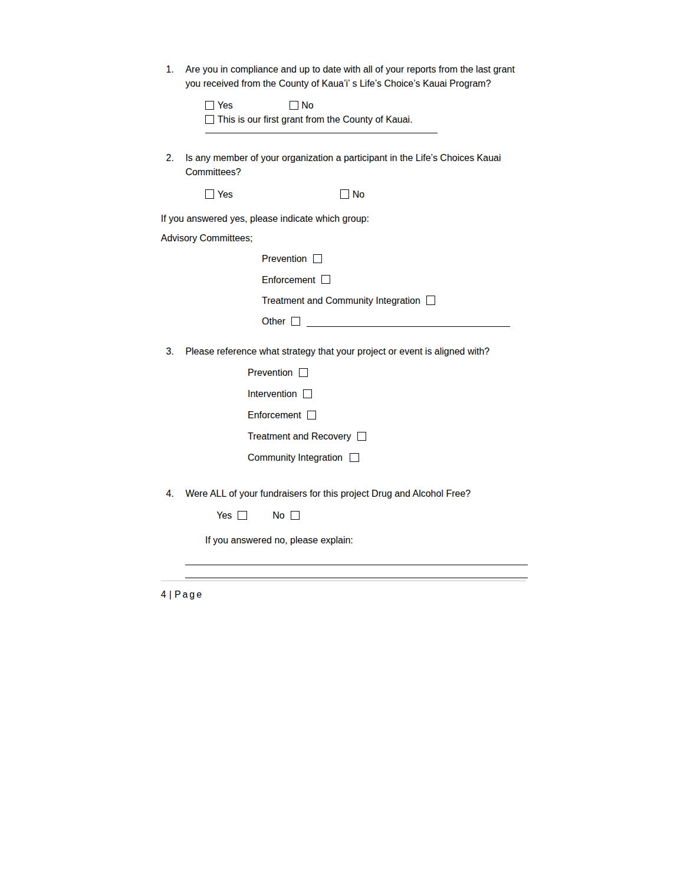Are you in compliance and up to date with all of your reports from the last grant you received from the County of Kaua’i’ s Life’s Choice’s Kauai Program?
Yes No This is our first grant from the County of Kauai.
Is any member of your organization a participant in the Life’s Choices Kauai Committees?
Yes No
If you answered yes, please indicate which group:
Advisory Committees;
Prevention
Enforcement
Treatment and Community Integration
Other
Please reference what strategy that your project or event is aligned with?
Prevention
Intervention
Enforcement
Treatment and Recovery
Community Integration
Were ALL of your fundraisers for this project Drug and Alcohol Free?
Yes No
If you answered no, please explain:
4 | Page